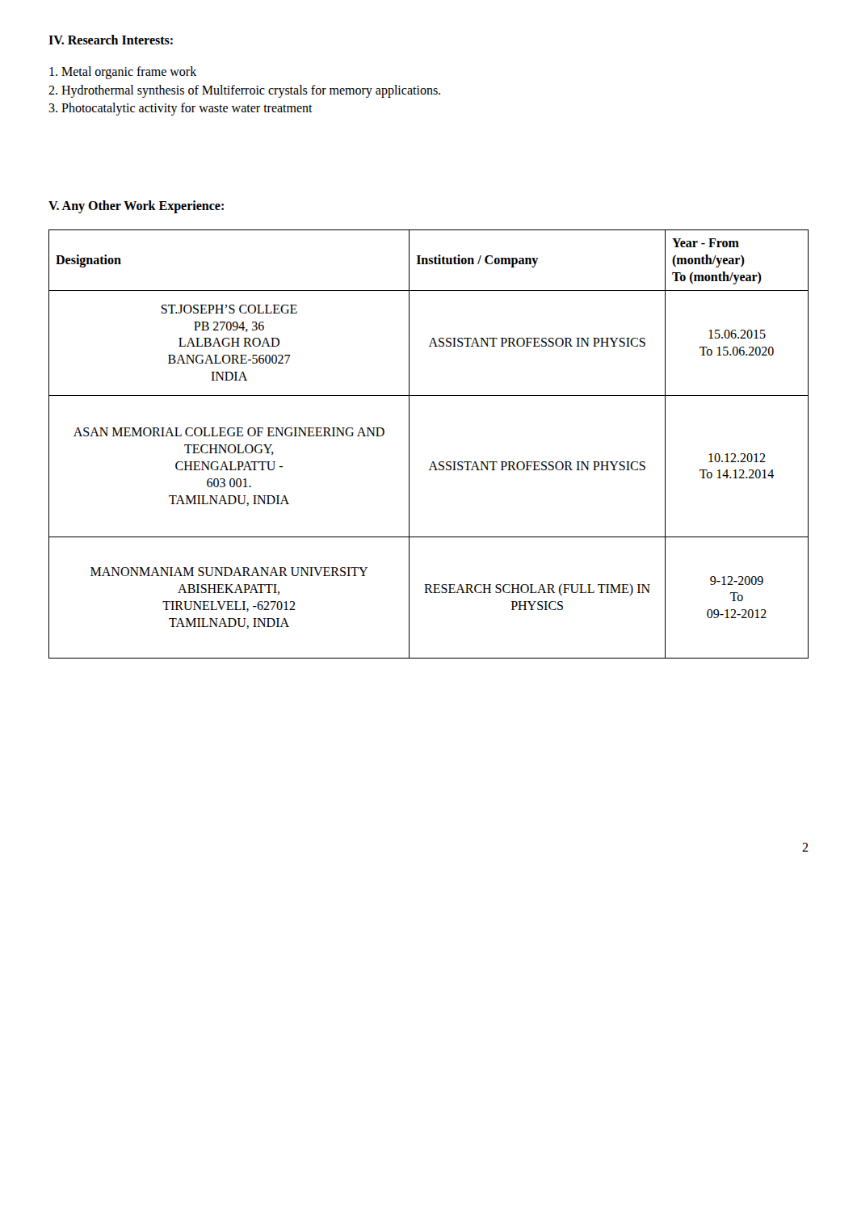IV. Research Interests:
1. Metal organic frame work
2. Hydrothermal synthesis of Multiferroic crystals for memory applications.
3. Photocatalytic activity for waste water treatment
V. Any Other Work Experience:
| Designation | Institution / Company | Year - From (month/year) To (month/year) |
| --- | --- | --- |
| ST.JOSEPH’S COLLEGE PB 27094, 36 LALBAGH ROAD BANGALORE-560027 INDIA | ASSISTANT PROFESSOR IN PHYSICS | 15.06.2015 To 15.06.2020 |
| ASAN MEMORIAL COLLEGE OF ENGINEERING AND TECHNOLOGY, CHENGALPATTU - 603 001. TAMILNADU, INDIA | ASSISTANT PROFESSOR IN PHYSICS | 10.12.2012 To 14.12.2014 |
| MANONMANIAM SUNDARANAR UNIVERSITY ABISHEKAPATTI, TIRUNELVELI, -627012 TAMILNADU, INDIA | RESEARCH SCHOLAR (FULL TIME) IN PHYSICS | 9-12-2009 To 09-12-2012 |
2